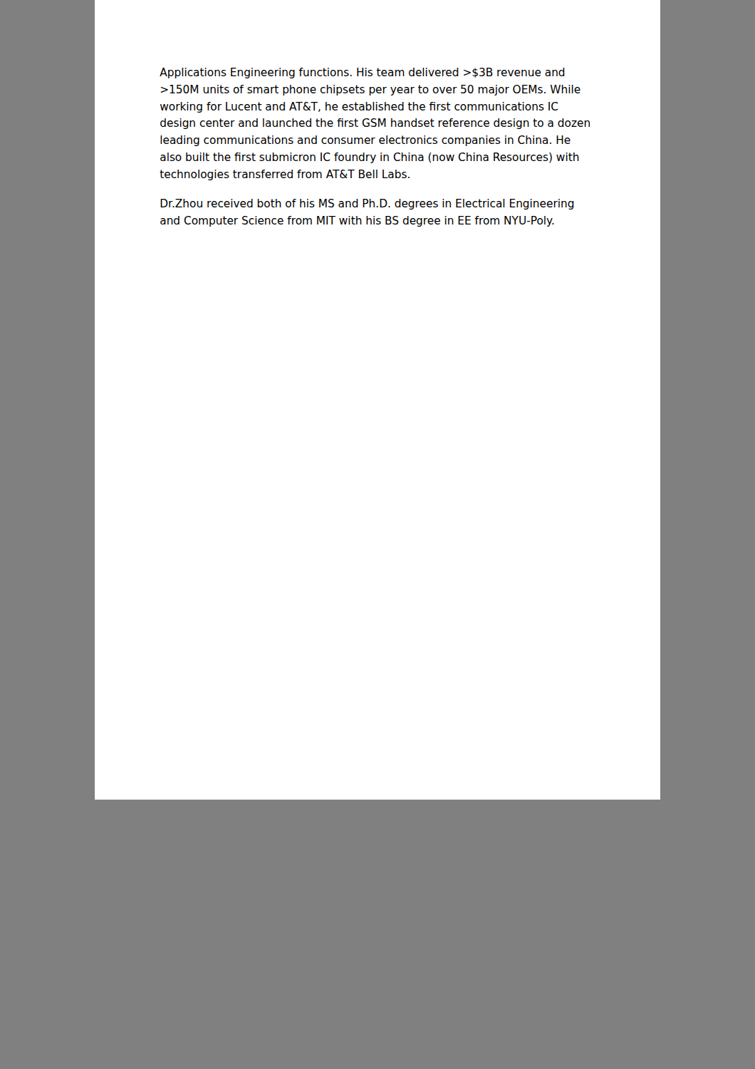Applications Engineering functions. His team delivered >$3B revenue and >150M units of smart phone chipsets per year to over 50 major OEMs. While working for Lucent and AT&T, he established the first communications IC design center and launched the first GSM handset reference design to a dozen leading communications and consumer electronics companies in China. He also built the first submicron IC foundry in China (now China Resources) with technologies transferred from AT&T Bell Labs.
Dr.Zhou received both of his MS and Ph.D. degrees in Electrical Engineering and Computer Science from MIT with his BS degree in EE from NYU-Poly.